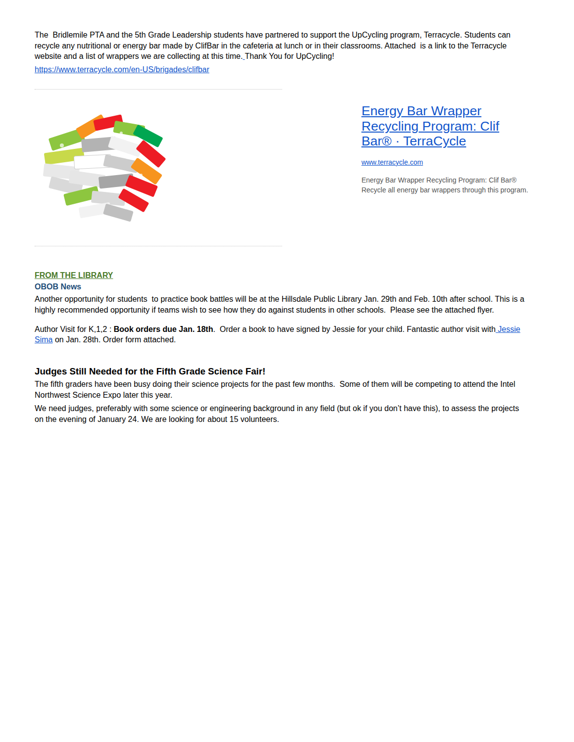The Bridlemile PTA and the 5th Grade Leadership students have partnered to support the UpCycling program, Terracycle. Students can recycle any nutritional or energy bar made by ClifBar in the cafeteria at lunch or in their classrooms. Attached is a link to the Terracycle website and a list of wrappers we are collecting at this time. Thank You for UpCycling!
https://www.terracycle.com/en-US/brigades/clifbar
Energy Bar Wrapper Recycling Program: Clif Bar® · TerraCycle www.terracycle.com
Energy Bar Wrapper Recycling Program: Clif Bar® Recycle all energy bar wrappers through this program.
FROM THE LIBRARY
OBOB News
Another opportunity for students to practice book battles will be at the Hillsdale Public Library Jan. 29th and Feb. 10th after school. This is a highly recommended opportunity if teams wish to see how they do against students in other schools. Please see the attached flyer.
Author Visit for K,1,2 : Book orders due Jan. 18th. Order a book to have signed by Jessie for your child. Fantastic author visit with Jessie Sima on Jan. 28th. Order form attached.
Judges Still Needed for the Fifth Grade Science Fair!
The fifth graders have been busy doing their science projects for the past few months. Some of them will be competing to attend the Intel Northwest Science Expo later this year.
We need judges, preferably with some science or engineering background in any field (but ok if you don’t have this), to assess the projects on the evening of January 24. We are looking for about 15 volunteers.